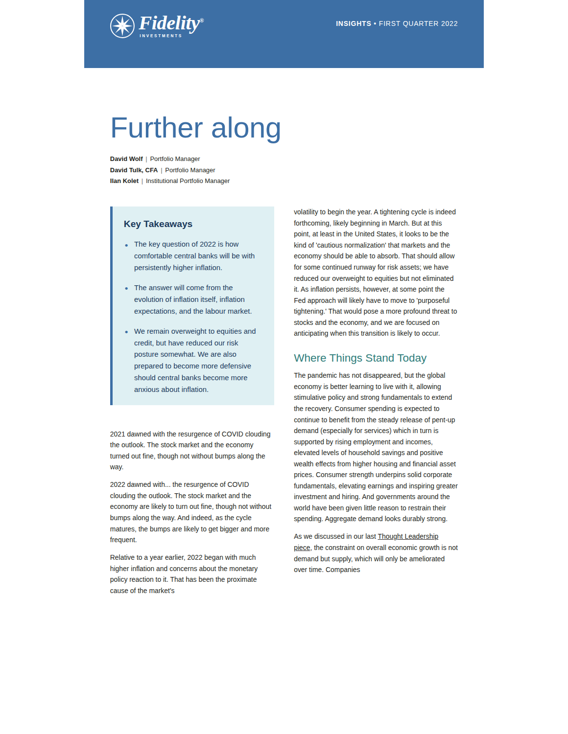Fidelity® INVESTMENTS
INSIGHTS•FIRST QUARTER 2022
Further along
David Wolf|Portfolio Manager
David Tulk, CFA|Portfolio Manager
Ilan Kolet|Institutional Portfolio Manager
Key Takeaways
The key question of 2022 is how comfortable central banks will be with persistently higher inflation.
The answer will come from the evolution of inflation itself, inflation expectations, and the labour market.
We remain overweight to equities and credit, but have reduced our risk posture somewhat. We are also prepared to become more defensive should central banks become more anxious about inflation.
2021 dawned with the resurgence of COVID clouding the outlook. The stock market and the economy turned out fine, though not without bumps along the way.
2022 dawned with... the resurgence of COVID clouding the outlook. The stock market and the economy are likely to turn out fine, though not without bumps along the way. And indeed, as the cycle matures, the bumps are likely to get bigger and more frequent.
Relative to a year earlier, 2022 began with much higher inflation and concerns about the monetary policy reaction to it. That has been the proximate cause of the market's
volatility to begin the year. A tightening cycle is indeed forthcoming, likely beginning in March. But at this point, at least in the United States, it looks to be the kind of 'cautious normalization' that markets and the economy should be able to absorb. That should allow for some continued runway for risk assets; we have reduced our overweight to equities but not eliminated it. As inflation persists, however, at some point the Fed approach will likely have to move to 'purposeful tightening.' That would pose a more profound threat to stocks and the economy, and we are focused on anticipating when this transition is likely to occur.
Where Things Stand Today
The pandemic has not disappeared, but the global economy is better learning to live with it, allowing stimulative policy and strong fundamentals to extend the recovery. Consumer spending is expected to continue to benefit from the steady release of pent-up demand (especially for services) which in turn is supported by rising employment and incomes, elevated levels of household savings and positive wealth effects from higher housing and financial asset prices. Consumer strength underpins solid corporate fundamentals, elevating earnings and inspiring greater investment and hiring. And governments around the world have been given little reason to restrain their spending. Aggregate demand looks durably strong.
As we discussed in our last Thought Leadership piece, the constraint on overall economic growth is not demand but supply, which will only be ameliorated over time. Companies